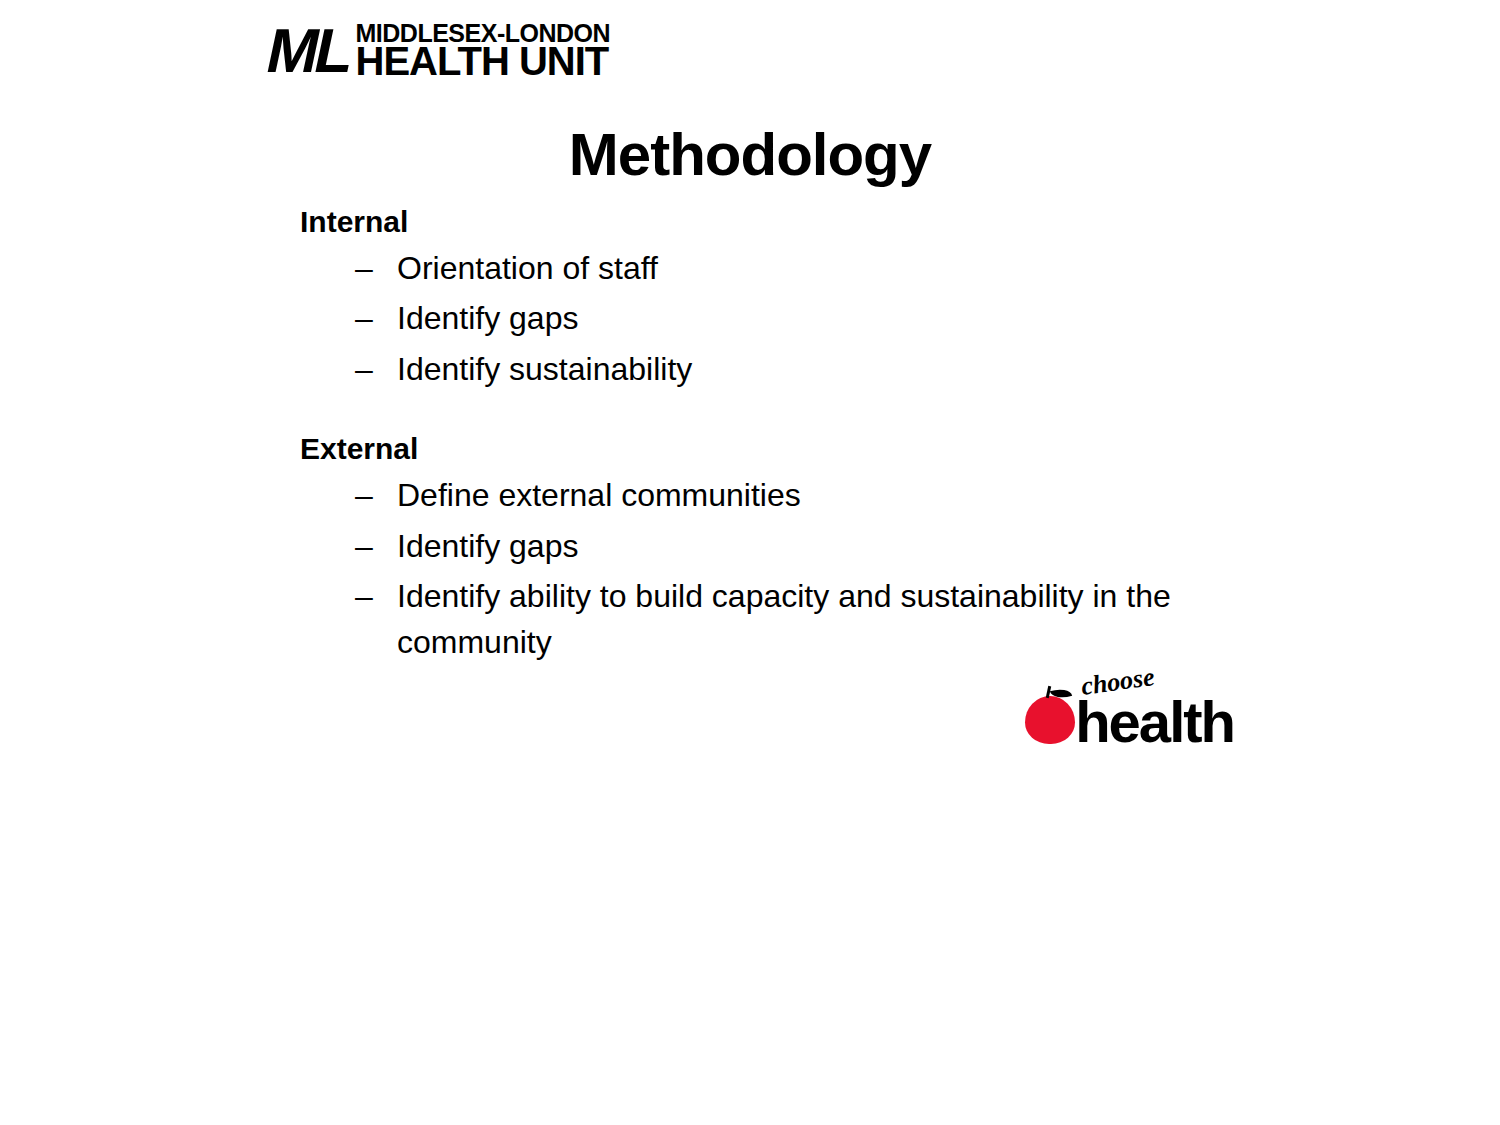ML MIDDLESEX-LONDON HEALTH UNIT
Methodology
Internal
Orientation of staff
Identify gaps
Identify sustainability
External
Define external communities
Identify gaps
Identify ability to build capacity and sustainability in the community
choose health